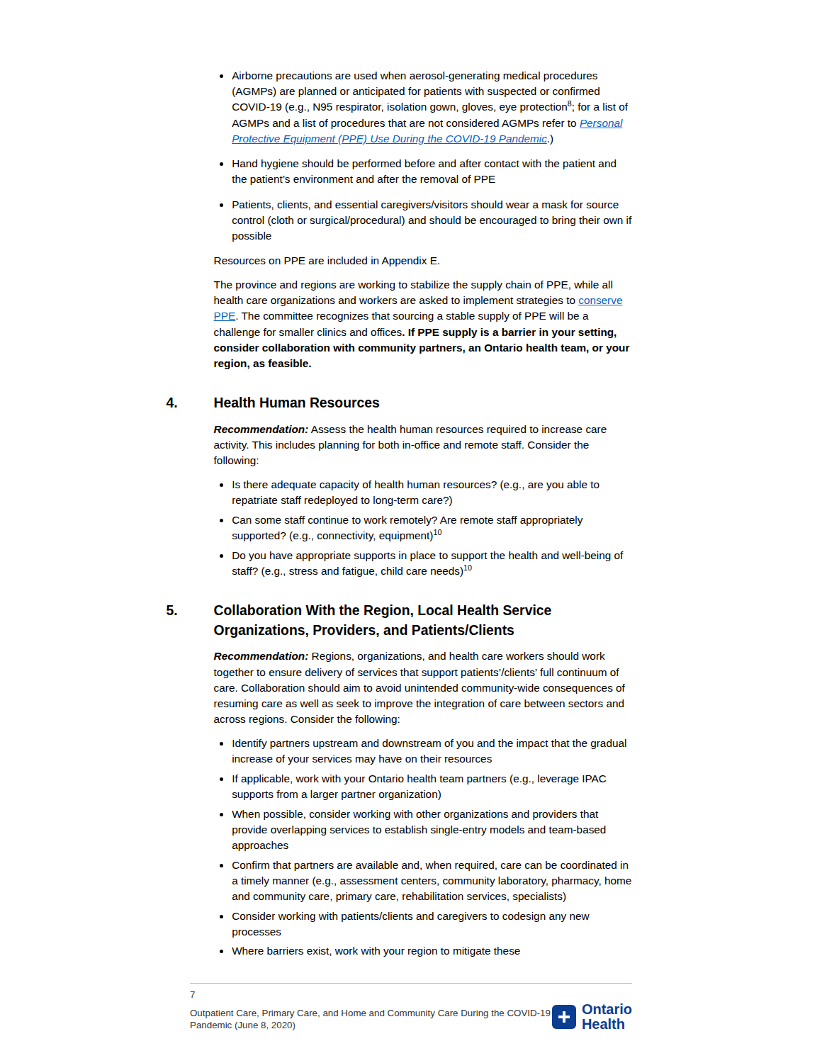Airborne precautions are used when aerosol-generating medical procedures (AGMPs) are planned or anticipated for patients with suspected or confirmed COVID-19 (e.g., N95 respirator, isolation gown, gloves, eye protection8; for a list of AGMPs and a list of procedures that are not considered AGMPs refer to Personal Protective Equipment (PPE) Use During the COVID-19 Pandemic.)
Hand hygiene should be performed before and after contact with the patient and the patient’s environment and after the removal of PPE
Patients, clients, and essential caregivers/visitors should wear a mask for source control (cloth or surgical/procedural) and should be encouraged to bring their own if possible
Resources on PPE are included in Appendix E.
The province and regions are working to stabilize the supply chain of PPE, while all health care organizations and workers are asked to implement strategies to conserve PPE. The committee recognizes that sourcing a stable supply of PPE will be a challenge for smaller clinics and offices. If PPE supply is a barrier in your setting, consider collaboration with community partners, an Ontario health team, or your region, as feasible.
4. Health Human Resources
Recommendation: Assess the health human resources required to increase care activity. This includes planning for both in-office and remote staff. Consider the following:
Is there adequate capacity of health human resources? (e.g., are you able to repatriate staff redeployed to long-term care?)
Can some staff continue to work remotely? Are remote staff appropriately supported? (e.g., connectivity, equipment)10
Do you have appropriate supports in place to support the health and well-being of staff? (e.g., stress and fatigue, child care needs)10
5. Collaboration With the Region, Local Health Service Organizations, Providers, and Patients/Clients
Recommendation: Regions, organizations, and health care workers should work together to ensure delivery of services that support patients’/clients’ full continuum of care. Collaboration should aim to avoid unintended community-wide consequences of resuming care as well as seek to improve the integration of care between sectors and across regions. Consider the following:
Identify partners upstream and downstream of you and the impact that the gradual increase of your services may have on their resources
If applicable, work with your Ontario health team partners (e.g., leverage IPAC supports from a larger partner organization)
When possible, consider working with other organizations and providers that provide overlapping services to establish single-entry models and team-based approaches
Confirm that partners are available and, when required, care can be coordinated in a timely manner (e.g., assessment centers, community laboratory, pharmacy, home and community care, primary care, rehabilitation services, specialists)
Consider working with patients/clients and caregivers to codesign any new processes
Where barriers exist, work with your region to mitigate these
7
Outpatient Care, Primary Care, and Home and Community Care During the COVID-19
Pandemic (June 8, 2020)
Ontario Health